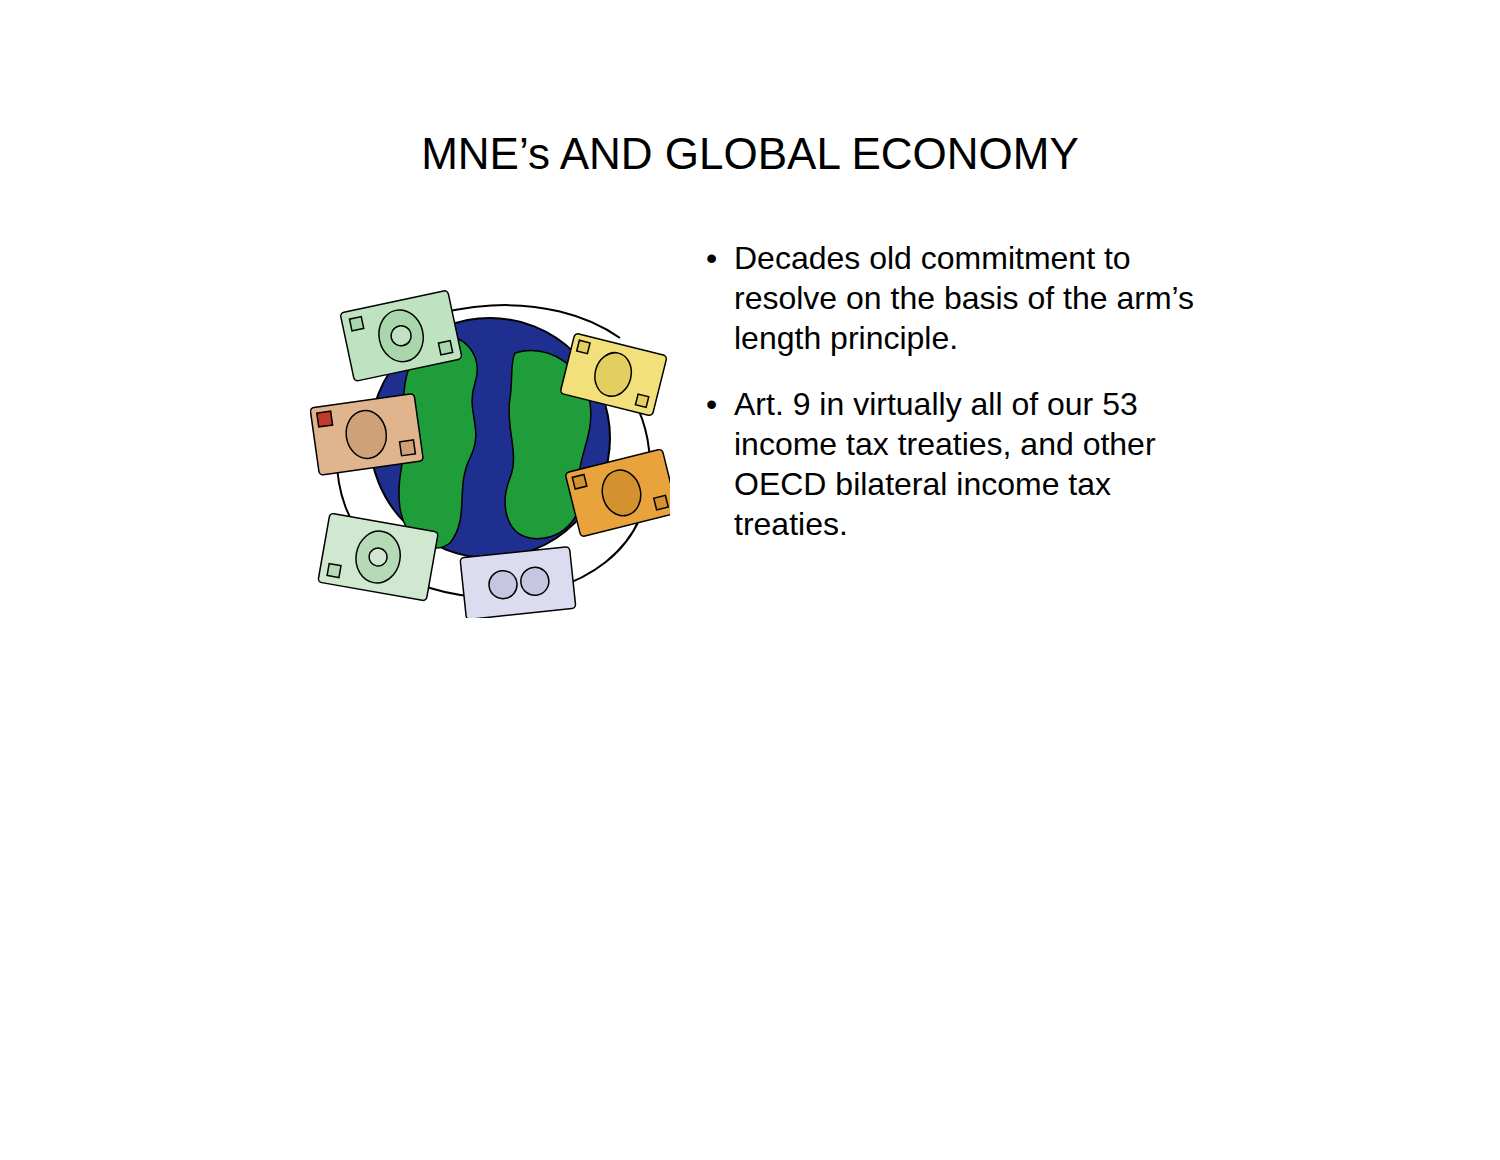MNE’s AND GLOBAL ECONOMY
Decades old commitment to resolve on the basis of the arm’s length principle.
Art. 9 in virtually all of our 53 income tax treaties, and other OECD bilateral income tax treaties.